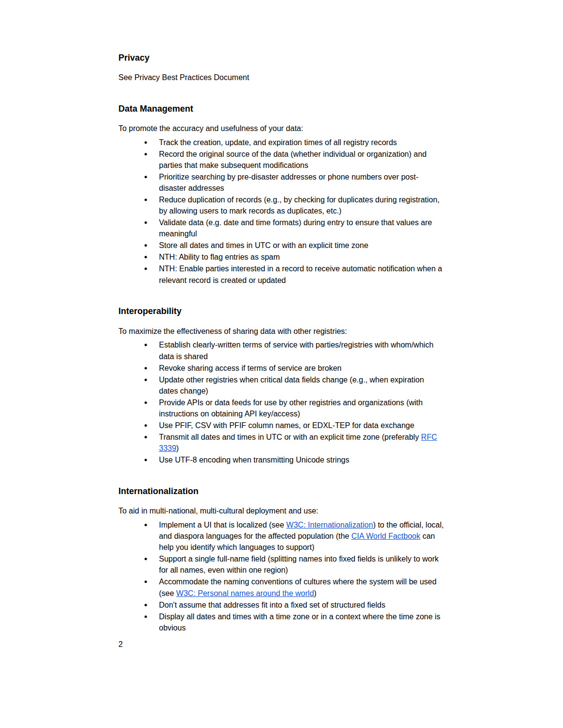Privacy
See Privacy Best Practices Document
Data Management
To promote the accuracy and usefulness of your data:
Track the creation, update, and expiration times of all registry records
Record the original source of the data (whether individual or organization) and parties that make subsequent modifications
Prioritize searching by pre-disaster addresses or phone numbers over post-disaster addresses
Reduce duplication of records (e.g., by checking for duplicates during registration, by allowing users to mark records as duplicates, etc.)
Validate data (e.g. date and time formats) during entry to ensure that values are meaningful
Store all dates and times in UTC or with an explicit time zone
NTH: Ability to flag entries as spam
NTH: Enable parties interested in a record to receive automatic notification when a relevant record is created or updated
Interoperability
To maximize the effectiveness of sharing data with other registries:
Establish clearly-written terms of service with parties/registries with whom/which data is shared
Revoke sharing access if terms of service are broken
Update other registries when critical data fields change (e.g., when expiration dates change)
Provide APIs or data feeds for use by other registries and organizations (with instructions on obtaining API key/access)
Use PFIF, CSV with PFIF column names, or EDXL-TEP for data exchange
Transmit all dates and times in UTC or with an explicit time zone (preferably RFC 3339)
Use UTF-8 encoding when transmitting Unicode strings
Internationalization
To aid in multi-national, multi-cultural deployment and use:
Implement a UI that is localized (see W3C: Internationalization) to the official, local, and diaspora languages for the affected population (the CIA World Factbook can help you identify which languages to support)
Support a single full-name field (splitting names into fixed fields is unlikely to work for all names, even within one region)
Accommodate the naming conventions of cultures where the system will be used (see W3C: Personal names around the world)
Don't assume that addresses fit into a fixed set of structured fields
Display all dates and times with a time zone or in a context where the time zone is obvious
2